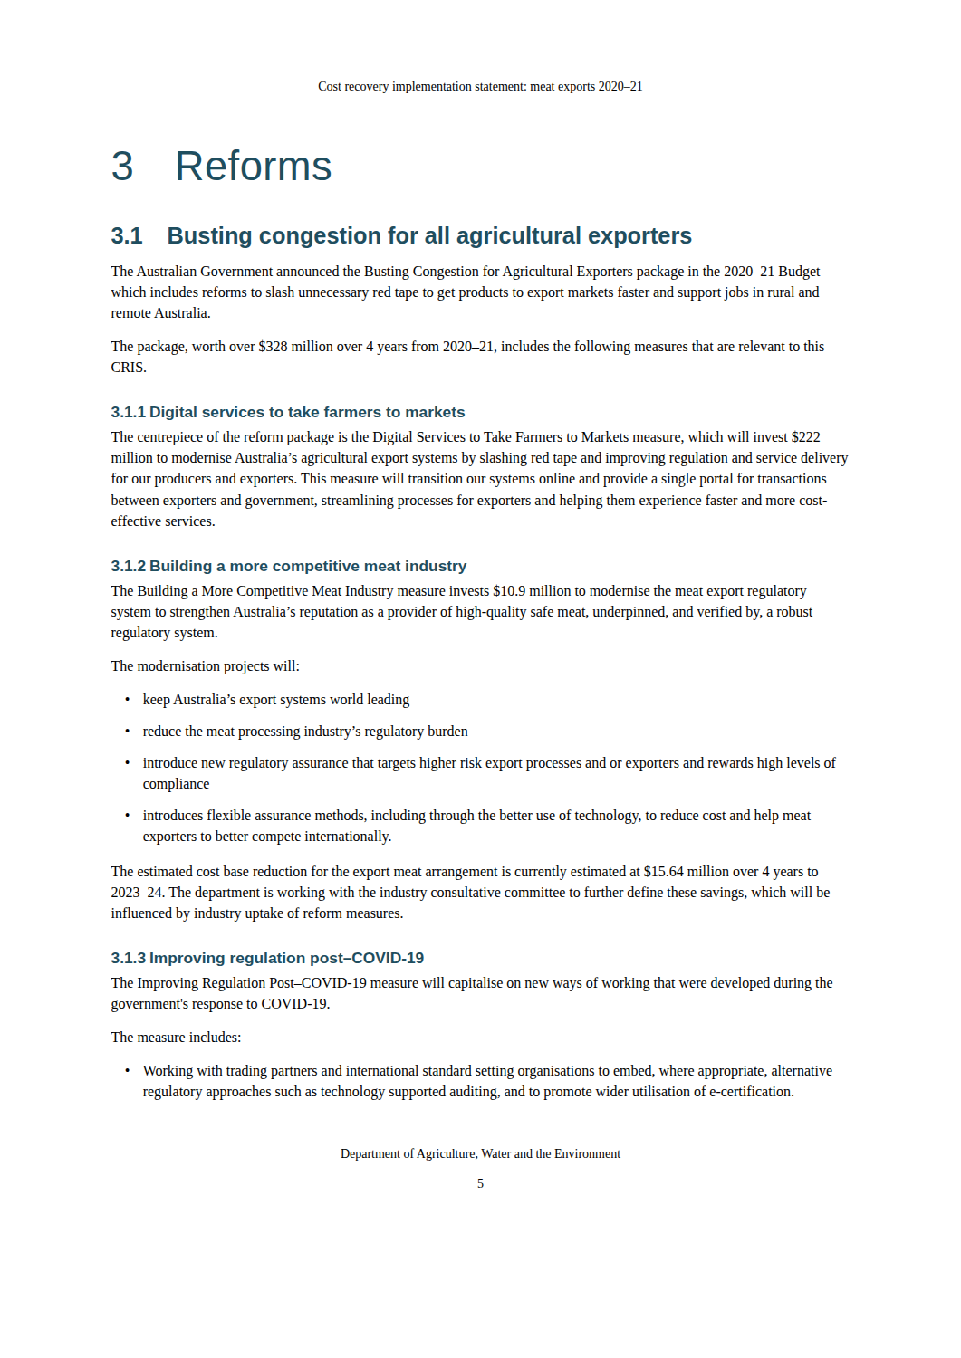Cost recovery implementation statement: meat exports 2020–21
3 Reforms
3.1 Busting congestion for all agricultural exporters
The Australian Government announced the Busting Congestion for Agricultural Exporters package in the 2020–21 Budget which includes reforms to slash unnecessary red tape to get products to export markets faster and support jobs in rural and remote Australia.
The package, worth over $328 million over 4 years from 2020–21, includes the following measures that are relevant to this CRIS.
3.1.1 Digital services to take farmers to markets
The centrepiece of the reform package is the Digital Services to Take Farmers to Markets measure, which will invest $222 million to modernise Australia’s agricultural export systems by slashing red tape and improving regulation and service delivery for our producers and exporters. This measure will transition our systems online and provide a single portal for transactions between exporters and government, streamlining processes for exporters and helping them experience faster and more cost-effective services.
3.1.2 Building a more competitive meat industry
The Building a More Competitive Meat Industry measure invests $10.9 million to modernise the meat export regulatory system to strengthen Australia’s reputation as a provider of high-quality safe meat, underpinned, and verified by, a robust regulatory system.
The modernisation projects will:
keep Australia’s export systems world leading
reduce the meat processing industry’s regulatory burden
introduce new regulatory assurance that targets higher risk export processes and or exporters and rewards high levels of compliance
introduces flexible assurance methods, including through the better use of technology, to reduce cost and help meat exporters to better compete internationally.
The estimated cost base reduction for the export meat arrangement is currently estimated at $15.64 million over 4 years to 2023–24. The department is working with the industry consultative committee to further define these savings, which will be influenced by industry uptake of reform measures.
3.1.3 Improving regulation post–COVID-19
The Improving Regulation Post–COVID-19 measure will capitalise on new ways of working that were developed during the government's response to COVID-19.
The measure includes:
Working with trading partners and international standard setting organisations to embed, where appropriate, alternative regulatory approaches such as technology supported auditing, and to promote wider utilisation of e-certification.
Department of Agriculture, Water and the Environment
5